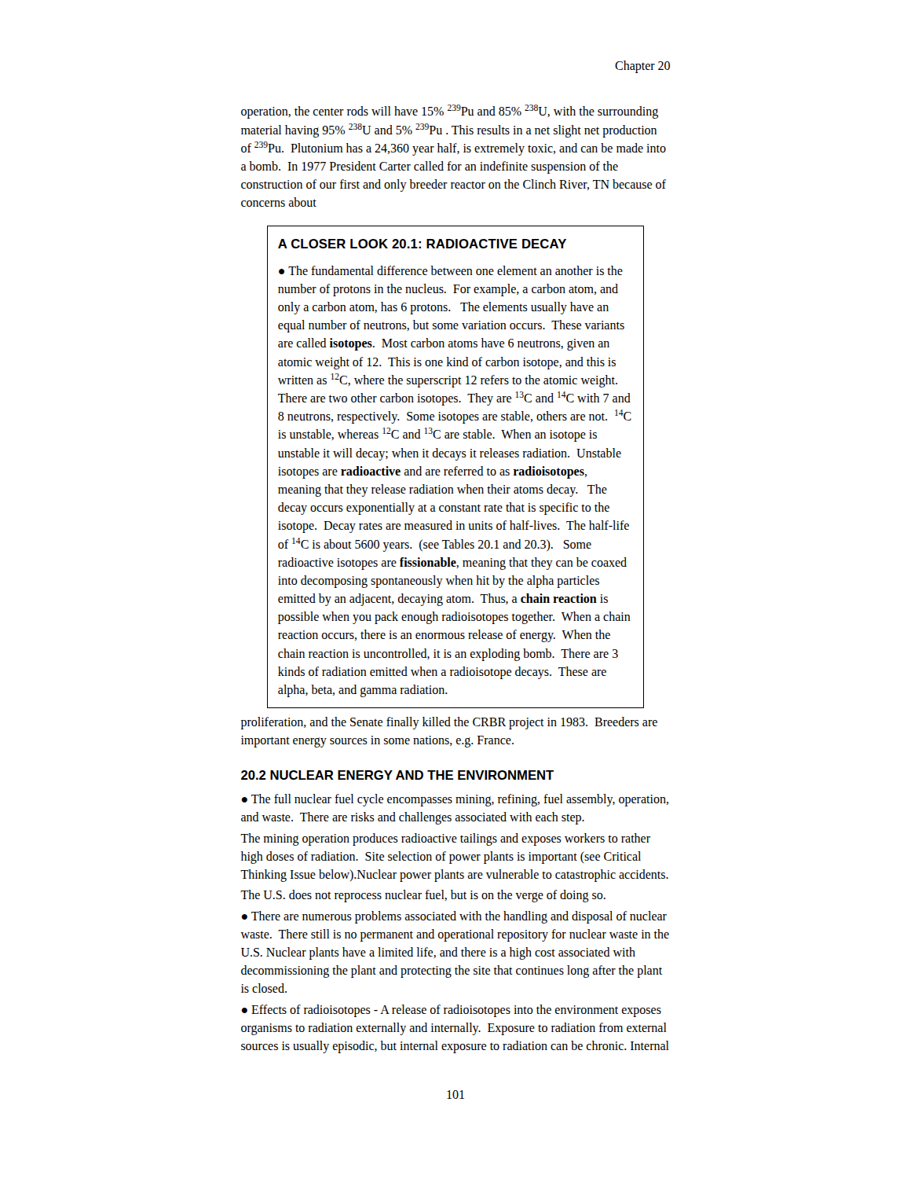Chapter 20
operation, the center rods will have 15% 239Pu and 85% 238U, with the surrounding material having 95% 238U and 5% 239Pu . This results in a net slight net production of 239Pu. Plutonium has a 24,360 year half, is extremely toxic, and can be made into a bomb. In 1977 President Carter called for an indefinite suspension of the construction of our first and only breeder reactor on the Clinch River, TN because of concerns about
A CLOSER LOOK 20.1: RADIOACTIVE DECAY
● The fundamental difference between one element an another is the number of protons in the nucleus. For example, a carbon atom, and only a carbon atom, has 6 protons. The elements usually have an equal number of neutrons, but some variation occurs. These variants are called isotopes. Most carbon atoms have 6 neutrons, given an atomic weight of 12. This is one kind of carbon isotope, and this is written as 12C, where the superscript 12 refers to the atomic weight. There are two other carbon isotopes. They are 13C and 14C with 7 and 8 neutrons, respectively. Some isotopes are stable, others are not. 14C is unstable, whereas 12C and 13C are stable. When an isotope is unstable it will decay; when it decays it releases radiation. Unstable isotopes are radioactive and are referred to as radioisotopes, meaning that they release radiation when their atoms decay. The decay occurs exponentially at a constant rate that is specific to the isotope. Decay rates are measured in units of half-lives. The half-life of 14C is about 5600 years. (see Tables 20.1 and 20.3). Some radioactive isotopes are fissionable, meaning that they can be coaxed into decomposing spontaneously when hit by the alpha particles emitted by an adjacent, decaying atom. Thus, a chain reaction is possible when you pack enough radioisotopes together. When a chain reaction occurs, there is an enormous release of energy. When the chain reaction is uncontrolled, it is an exploding bomb. There are 3 kinds of radiation emitted when a radioisotope decays. These are alpha, beta, and gamma radiation.
proliferation, and the Senate finally killed the CRBR project in 1983. Breeders are important energy sources in some nations, e.g. France.
20.2 NUCLEAR ENERGY AND THE ENVIRONMENT
● The full nuclear fuel cycle encompasses mining, refining, fuel assembly, operation, and waste. There are risks and challenges associated with each step.
The mining operation produces radioactive tailings and exposes workers to rather high doses of radiation. Site selection of power plants is important (see Critical Thinking Issue below).Nuclear power plants are vulnerable to catastrophic accidents.
The U.S. does not reprocess nuclear fuel, but is on the verge of doing so.
● There are numerous problems associated with the handling and disposal of nuclear waste. There still is no permanent and operational repository for nuclear waste in the U.S. Nuclear plants have a limited life, and there is a high cost associated with decommissioning the plant and protecting the site that continues long after the plant is closed.
● Effects of radioisotopes - A release of radioisotopes into the environment exposes organisms to radiation externally and internally. Exposure to radiation from external sources is usually episodic, but internal exposure to radiation can be chronic. Internal
101